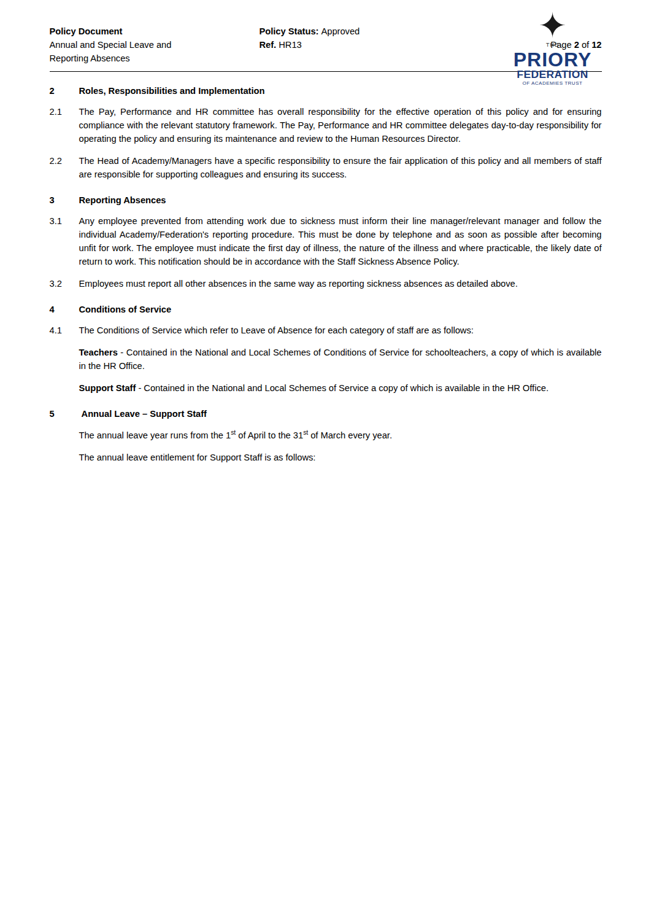✦
THE
PRIORY
FEDERATION
OF ACADEMIES TRUST
| Policy Document | Policy Status: Approved | |
| Annual and Special Leave and | Ref. HR13 | Page 2 of 12 |
| Reporting Absences | | |
2 Roles, Responsibilities and Implementation
2.1 The Pay, Performance and HR committee has overall responsibility for the effective operation of this policy and for ensuring compliance with the relevant statutory framework. The Pay, Performance and HR committee delegates day-to-day responsibility for operating the policy and ensuring its maintenance and review to the Human Resources Director.
2.2 The Head of Academy/Managers have a specific responsibility to ensure the fair application of this policy and all members of staff are responsible for supporting colleagues and ensuring its success.
3 Reporting Absences
3.1 Any employee prevented from attending work due to sickness must inform their line manager/relevant manager and follow the individual Academy/Federation's reporting procedure. This must be done by telephone and as soon as possible after becoming unfit for work. The employee must indicate the first day of illness, the nature of the illness and where practicable, the likely date of return to work. This notification should be in accordance with the Staff Sickness Absence Policy.
3.2 Employees must report all other absences in the same way as reporting sickness absences as detailed above.
4 Conditions of Service
4.1 The Conditions of Service which refer to Leave of Absence for each category of staff are as follows:
Teachers - Contained in the National and Local Schemes of Conditions of Service for schoolteachers, a copy of which is available in the HR Office.
Support Staff - Contained in the National and Local Schemes of Service a copy of which is available in the HR Office.
5 Annual Leave – Support Staff
The annual leave year runs from the 1st of April to the 31st of March every year.
The annual leave entitlement for Support Staff is as follows: